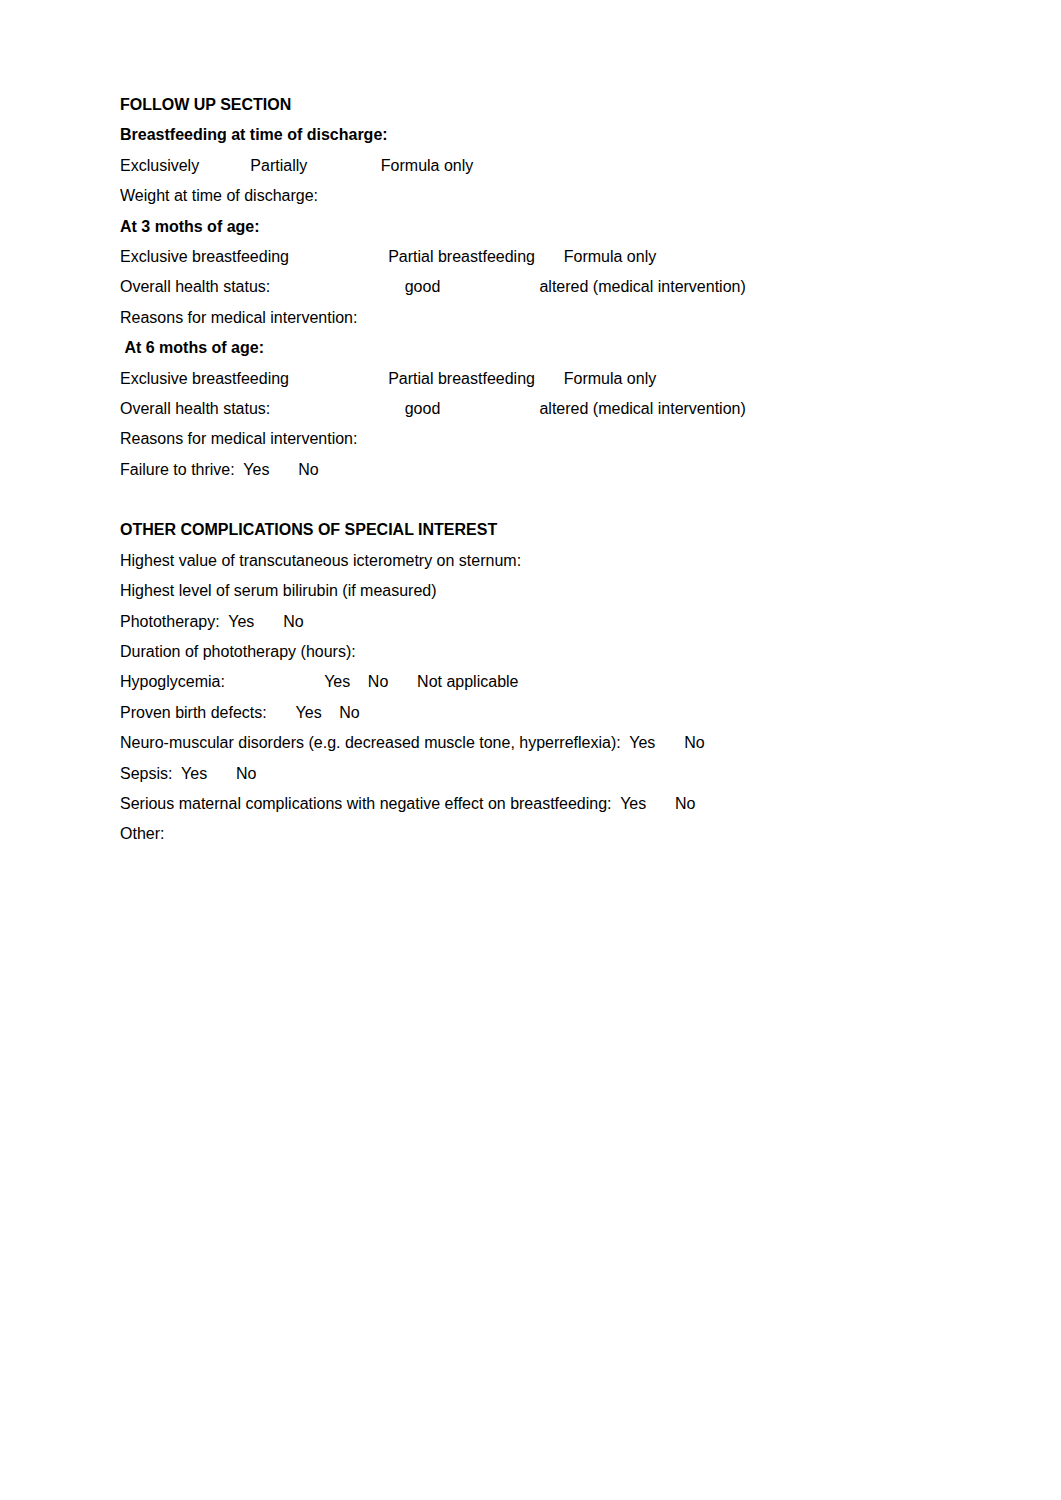FOLLOW UP SECTION
Breastfeeding at time of discharge:
Exclusively Partially Formula only
Weight at time of discharge:
At 3 moths of age:
Exclusive breastfeeding Partial breastfeeding Formula only
Overall health status: good altered (medical intervention)
Reasons for medical intervention:
At 6 moths of age:
Exclusive breastfeeding Partial breastfeeding Formula only
Overall health status: good altered (medical intervention)
Reasons for medical intervention:
Failure to thrive: Yes No
OTHER COMPLICATIONS OF SPECIAL INTEREST
Highest value of transcutaneous icterometry on sternum:
Highest level of serum bilirubin (if measured)
Phototherapy: Yes No
Duration of phototherapy (hours):
Hypoglycemia: Yes No Not applicable
Proven birth defects: Yes No
Neuro-muscular disorders (e.g. decreased muscle tone, hyperreflexia): Yes No
Sepsis: Yes No
Serious maternal complications with negative effect on breastfeeding: Yes No
Other: